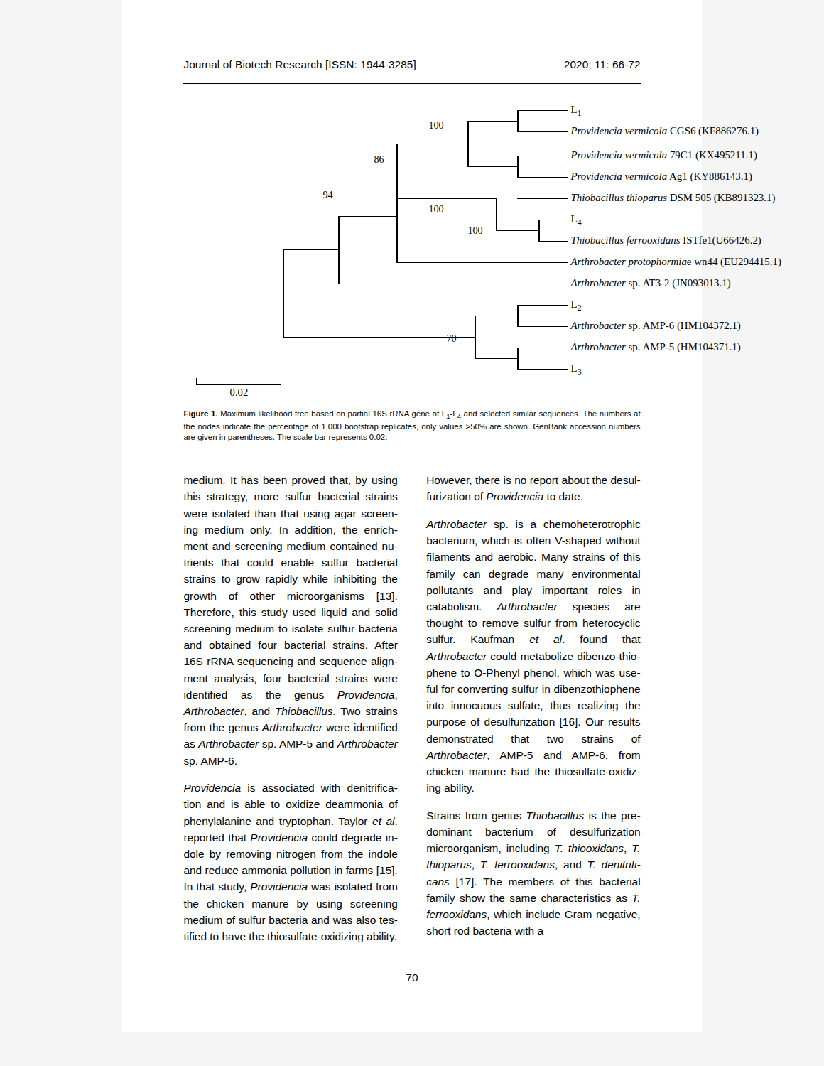Journal of Biotech Research [ISSN: 1944-3285] 2020; 11: 66-72
L1
Providencia vermicola CGS6 (KF886276.1)
Providencia vermicola 79C1 (KX495211.1)
Providencia vermicola Ag1 (KY886143.1)
Thiobacillus thioparus DSM 505 (KB891323.1)
L4
Thiobacillus ferrooxidans ISTfe1(U66426.2)
Arthrobacter protophormiae wn44 (EU294415.1)
Arthrobacter sp. AT3-2 (JN093013.1)
L2
Arthrobacter sp. AMP-6 (HM104372.1)
Arthrobacter sp. AMP-5 (HM104371.1)
L3
100
86
94
100
100
70
0.02
Figure 1. Maximum likelihood tree based on partial 16S rRNA gene of L1-L4 and selected similar sequences. The numbers at the nodes indicate the percentage of 1,000 bootstrap replicates, only values >50% are shown. GenBank accession numbers are given in parentheses. The scale bar represents 0.02.
medium. It has been proved that, by using this strategy, more sulfur bacterial strains were isolated than that using agar screening medium only. In addition, the enrichment and screening medium contained nutrients that could enable sulfur bacterial strains to grow rapidly while inhibiting the growth of other microorganisms [13]. Therefore, this study used liquid and solid screening medium to isolate sulfur bacteria and obtained four bacterial strains. After 16S rRNA sequencing and sequence alignment analysis, four bacterial strains were identified as the genus Providencia, Arthrobacter, and Thiobacillus. Two strains from the genus Arthrobacter were identified as Arthrobacter sp. AMP-5 and Arthrobacter sp. AMP-6.
Providencia is associated with denitrification and is able to oxidize deammonia of phenylalanine and tryptophan. Taylor et al. reported that Providencia could degrade indole by removing nitrogen from the indole and reduce ammonia pollution in farms [15]. In that study, Providencia was isolated from the chicken manure by using screening medium of sulfur bacteria and was also testified to have the thiosulfate-oxidizing ability.
However, there is no report about the desulfurization of Providencia to date.
Arthrobacter sp. is a chemoheterotrophic bacterium, which is often V-shaped without filaments and aerobic. Many strains of this family can degrade many environmental pollutants and play important roles in catabolism. Arthrobacter species are thought to remove sulfur from heterocyclic sulfur. Kaufman et al. found that Arthrobacter could metabolize dibenzo-thiophene to O-Phenyl phenol, which was useful for converting sulfur in dibenzothiophene into innocuous sulfate, thus realizing the purpose of desulfurization [16]. Our results demonstrated that two strains of Arthrobacter, AMP-5 and AMP-6, from chicken manure had the thiosulfate-oxidizing ability.
Strains from genus Thiobacillus is the predominant bacterium of desulfurization microorganism, including T. thiooxidans, T. thioparus, T. ferrooxidans, and T. denitrificans [17]. The members of this bacterial family show the same characteristics as T. ferrooxidans, which include Gram negative, short rod bacteria with a
70